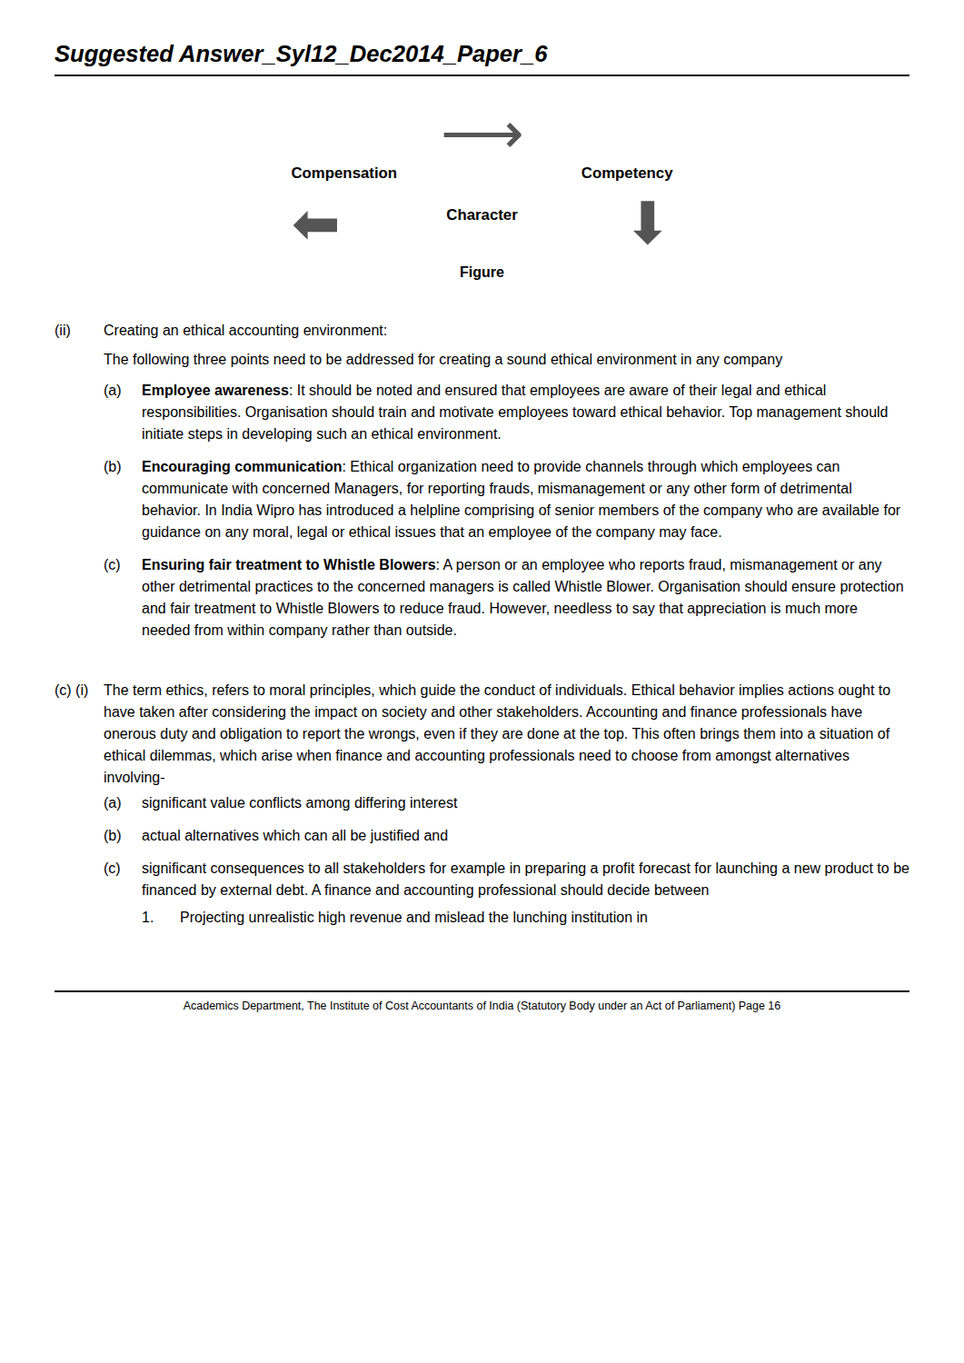Suggested Answer_Syl12_Dec2014_Paper_6
⟶
Compensation
Competency
⬅
Character
⬇
Figure
(ii) Creating an ethical accounting environment:
The following three points need to be addressed for creating a sound ethical environment in any company
(a) Employee awareness: It should be noted and ensured that employees are aware of their legal and ethical responsibilities. Organisation should train and motivate employees toward ethical behavior. Top management should initiate steps in developing such an ethical environment.
(b) Encouraging communication: Ethical organization need to provide channels through which employees can communicate with concerned Managers, for reporting frauds, mismanagement or any other form of detrimental behavior. In India Wipro has introduced a helpline comprising of senior members of the company who are available for guidance on any moral, legal or ethical issues that an employee of the company may face.
(c) Ensuring fair treatment to Whistle Blowers: A person or an employee who reports fraud, mismanagement or any other detrimental practices to the concerned managers is called Whistle Blower. Organisation should ensure protection and fair treatment to Whistle Blowers to reduce fraud. However, needless to say that appreciation is much more needed from within company rather than outside.
(c) (i) The term ethics, refers to moral principles, which guide the conduct of individuals. Ethical behavior implies actions ought to have taken after considering the impact on society and other stakeholders. Accounting and finance professionals have onerous duty and obligation to report the wrongs, even if they are done at the top. This often brings them into a situation of ethical dilemmas, which arise when finance and accounting professionals need to choose from amongst alternatives involving-
(a) significant value conflicts among differing interest
(b) actual alternatives which can all be justified and
(c) significant consequences to all stakeholders for example in preparing a profit forecast for launching a new product to be financed by external debt. A finance and accounting professional should decide between
1. Projecting unrealistic high revenue and mislead the lunching institution in
Academics Department, The Institute of Cost Accountants of India (Statutory Body under an Act of Parliament) Page 16